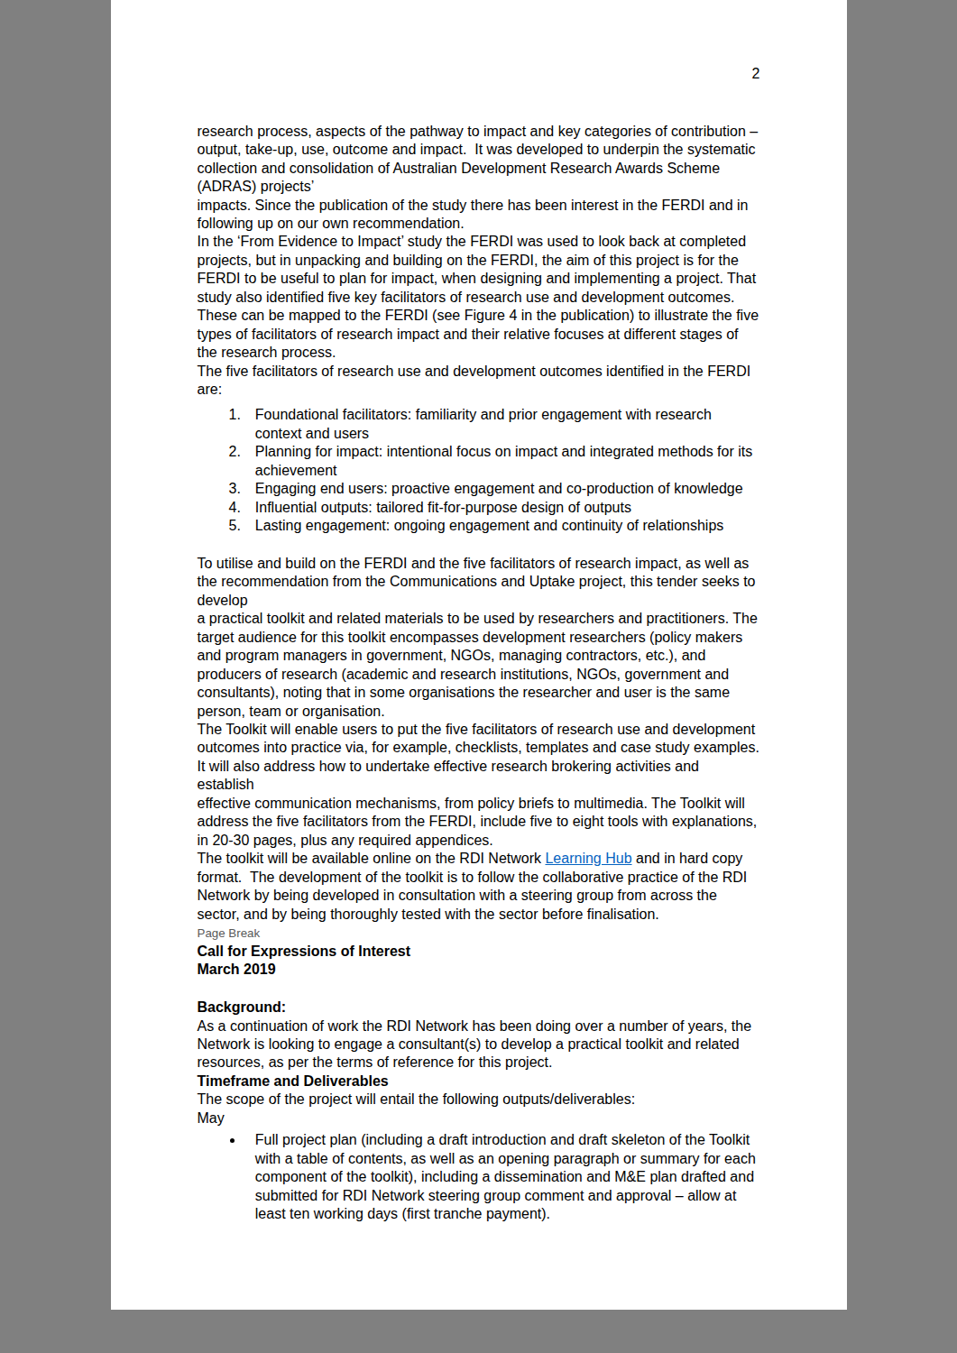2
research process, aspects of the pathway to impact and key categories of contribution – output, take-up, use, outcome and impact. It was developed to underpin the systematic collection and consolidation of Australian Development Research Awards Scheme (ADRAS) projects’
impacts. Since the publication of the study there has been interest in the FERDI and in following up on our own recommendation.
In the ‘From Evidence to Impact’ study the FERDI was used to look back at completed projects, but in unpacking and building on the FERDI, the aim of this project is for the FERDI to be useful to plan for impact, when designing and implementing a project. That study also identified five key facilitators of research use and development outcomes. These can be mapped to the FERDI (see Figure 4 in the publication) to illustrate the five types of facilitators of research impact and their relative focuses at different stages of the research process.
The five facilitators of research use and development outcomes identified in the FERDI are:
Foundational facilitators: familiarity and prior engagement with research context and users
Planning for impact: intentional focus on impact and integrated methods for its achievement
Engaging end users: proactive engagement and co-production of knowledge
Influential outputs: tailored fit-for-purpose design of outputs
Lasting engagement: ongoing engagement and continuity of relationships
To utilise and build on the FERDI and the five facilitators of research impact, as well as the recommendation from the Communications and Uptake project, this tender seeks to develop
a practical toolkit and related materials to be used by researchers and practitioners. The target audience for this toolkit encompasses development researchers (policy makers and program managers in government, NGOs, managing contractors, etc.), and producers of research (academic and research institutions, NGOs, government and consultants), noting that in some organisations the researcher and user is the same person, team or organisation.
The Toolkit will enable users to put the five facilitators of research use and development outcomes into practice via, for example, checklists, templates and case study examples. It will also address how to undertake effective research brokering activities and establish
effective communication mechanisms, from policy briefs to multimedia. The Toolkit will address the five facilitators from the FERDI, include five to eight tools with explanations, in 20-30 pages, plus any required appendices.
The toolkit will be available online on the RDI Network Learning Hub and in hard copy format. The development of the toolkit is to follow the collaborative practice of the RDI Network by being developed in consultation with a steering group from across the sector, and by being thoroughly tested with the sector before finalisation.
Page Break
Call for Expressions of Interest
March 2019
Background:
As a continuation of work the RDI Network has been doing over a number of years, the Network is looking to engage a consultant(s) to develop a practical toolkit and related resources, as per the terms of reference for this project.
Timeframe and Deliverables
The scope of the project will entail the following outputs/deliverables:
May
Full project plan (including a draft introduction and draft skeleton of the Toolkit with a table of contents, as well as an opening paragraph or summary for each component of the toolkit), including a dissemination and M&E plan drafted and submitted for RDI Network steering group comment and approval – allow at least ten working days (first tranche payment).